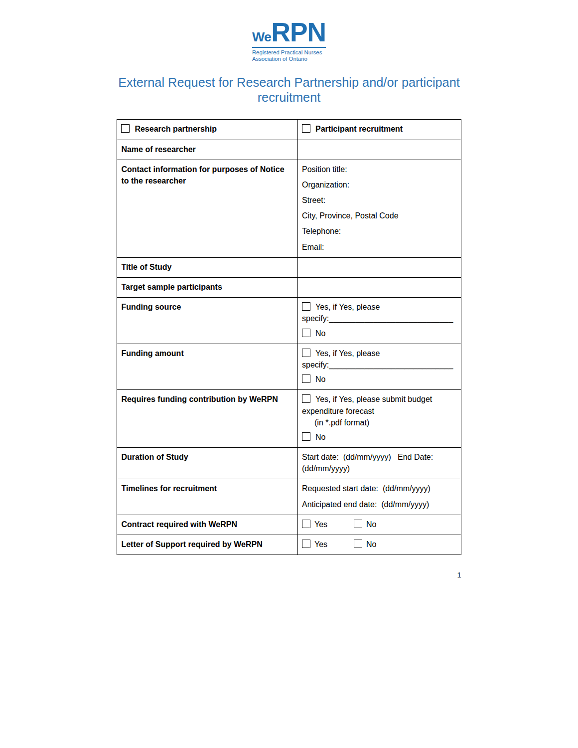We RPN
Registered Practical Nurses
Association of Ontario
External Request for Research Partnership and/or participant recruitment
| Research partnership | Participant recruitment |
| Name of researcher | |
| Contact information for purposes of Notice to the researcher | Position title: Organization: Street: City, Province, Postal Code Telephone: Email: |
| Title of Study | |
| Target sample participants | |
| Funding source | Yes, if Yes, please specify: ____________________________ No |
| Funding amount | Yes, if Yes, please specify: ____________________________ No |
| Requires funding contribution by WeRPN | Yes, if Yes, please submit budget expenditure forecast (in *.pdf format) No |
| Duration of Study | Start date: (dd/mm/yyyy) End Date: (dd/mm/yyyy) |
| Timelines for recruitment | Requested start date: (dd/mm/yyyy) Anticipated end date: (dd/mm/yyyy) |
| Contract required with WeRPN | Yes No |
| Letter of Support required by WeRPN | Yes No |
1